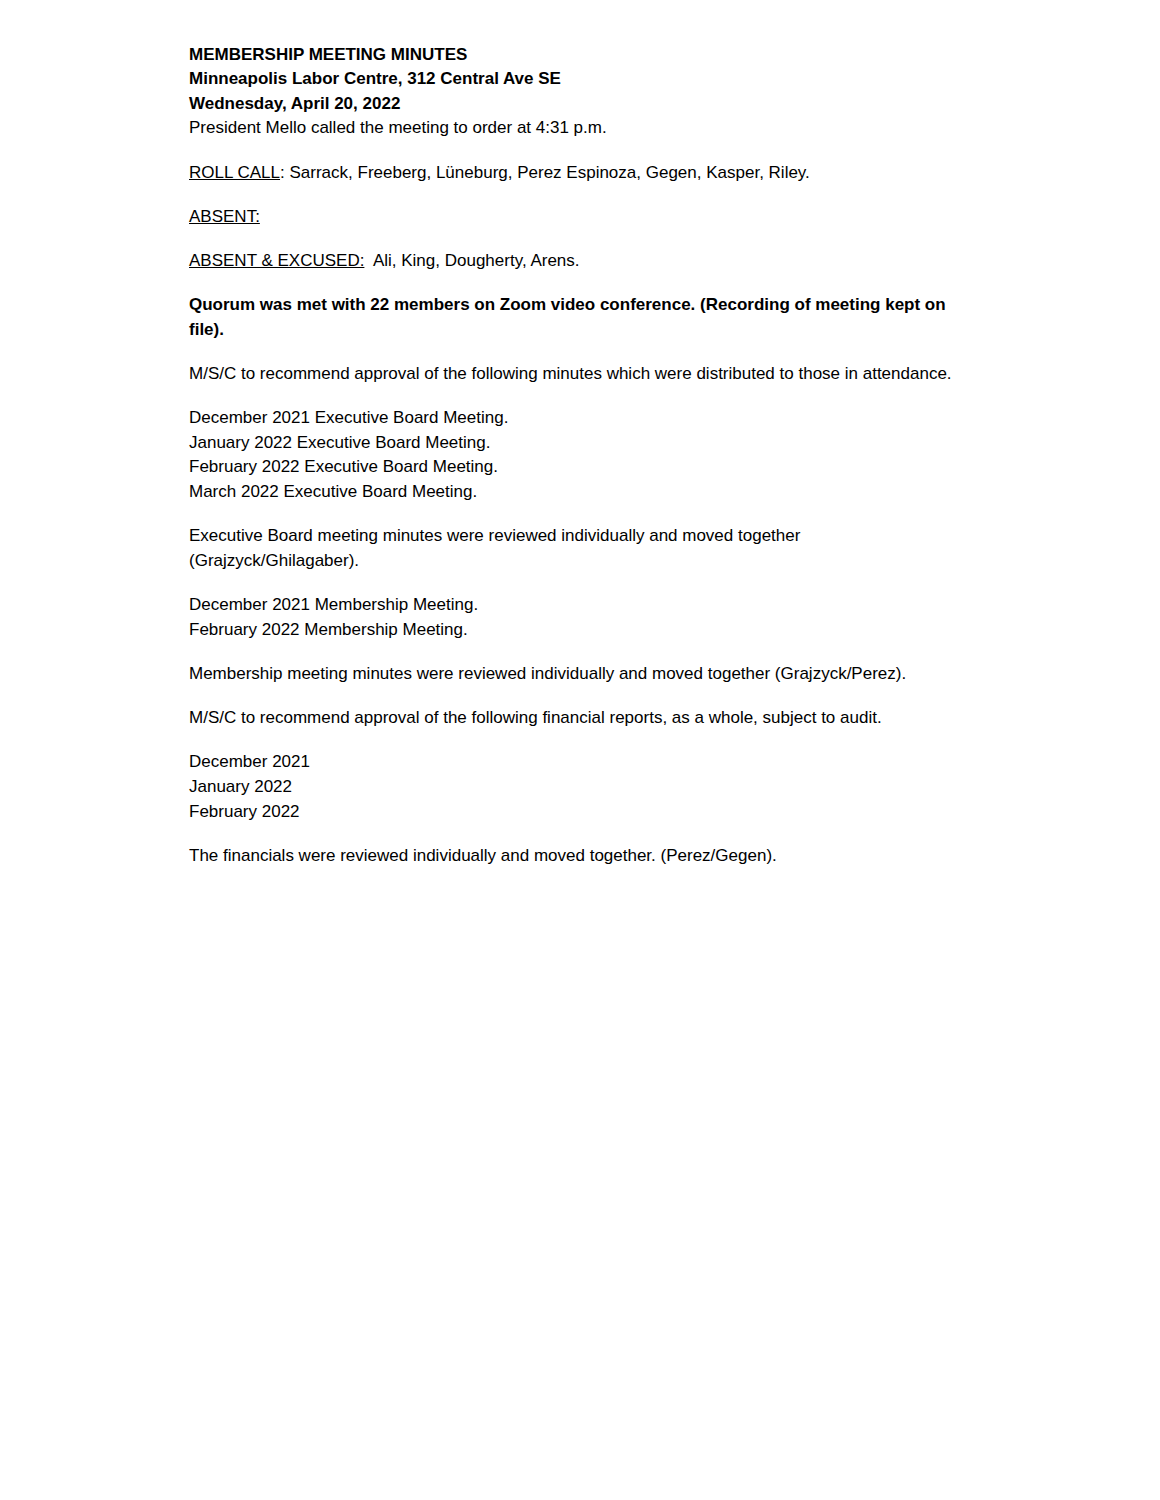MEMBERSHIP MEETING MINUTES
Minneapolis Labor Centre, 312 Central Ave SE
Wednesday, April 20, 2022
President Mello called the meeting to order at 4:31 p.m.
ROLL CALL: Sarrack, Freeberg, Lüneburg, Perez Espinoza, Gegen, Kasper, Riley.
ABSENT:
ABSENT & EXCUSED: Ali, King, Dougherty, Arens.
Quorum was met with 22 members on Zoom video conference. (Recording of meeting kept on file).
M/S/C to recommend approval of the following minutes which were distributed to those in attendance.
December 2021 Executive Board Meeting.
January 2022 Executive Board Meeting.
February 2022 Executive Board Meeting.
March 2022 Executive Board Meeting.
Executive Board meeting minutes were reviewed individually and moved together (Grajzyck/Ghilagaber).
December 2021 Membership Meeting.
February 2022 Membership Meeting.
Membership meeting minutes were reviewed individually and moved together (Grajzyck/Perez).
M/S/C to recommend approval of the following financial reports, as a whole, subject to audit.
December 2021
January 2022
February 2022
The financials were reviewed individually and moved together. (Perez/Gegen).